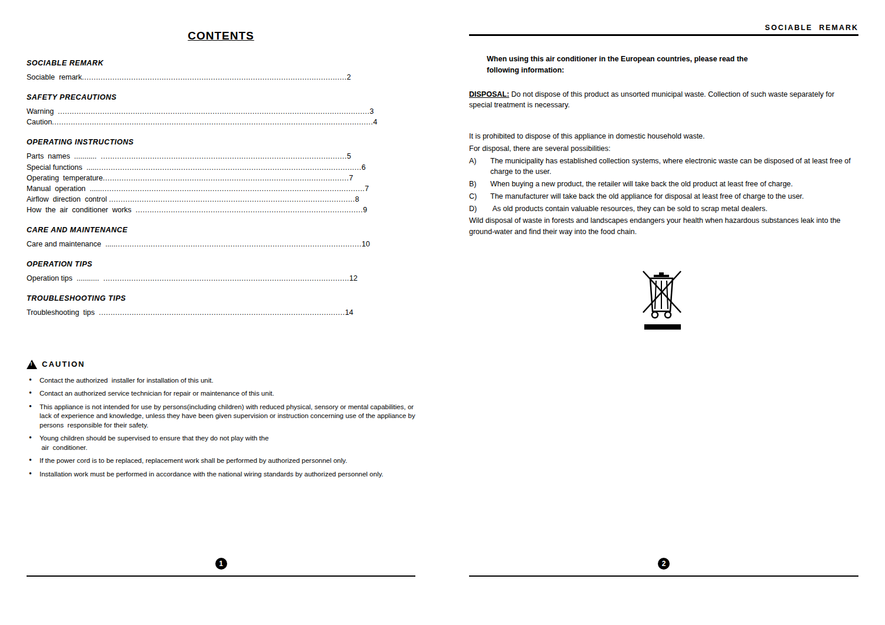CONTENTS
SOCIABLE REMARK
Sociable remark................................................................................................................. 2
SAFETY PRECAUTIONS
Warning ..................................................................................................................................... 3
Caution......................................................................................................................................... 4
OPERATING INSTRUCTIONS
Parts names ........... ......................................................................................................... 5
Special functions ...................................................................................................................... 6
Operating temperature......................................................................................................... 7
Manual operation ...................................................................................................................... 7
Airflow direction control ......................................................................................................... 8
How the air conditioner works ................................................................................................. 9
CARE AND MAINTENANCE
Care and maintenance .............................................................................................................. 10
OPERATION TIPS
Operation tips ........... ......................................................................................................... 12
TROUBLESHOOTING TIPS
Troubleshooting tips ......................................................................................................... 14
CAUTION
Contact the authorized installer for installation of this unit.
Contact an authorized service technician for repair or maintenance of this unit.
This appliance is not intended for use by persons(including children) with reduced physical, sensory or mental capabilities, or lack of experience and knowledge, unless they have been given supervision or instruction concerning use of the appliance by persons responsible for their safety.
Young children should be supervised to ensure that they do not play with the
air conditioner.
If the power cord is to be replaced, replacement work shall be performed by authorized personnel only.
Installation work must be performed in accordance with the national wiring standards by authorized personnel only.
1
SOCIABLE REMARK
When using this air conditioner in the European countries, please read the
following information:
DISPOSAL: Do not dispose of this product as unsorted municipal waste. Collection of such waste separately for special treatment is necessary.
It is prohibited to dispose of this appliance in domestic household waste.
For disposal, there are several possibilities:
A) The municipality has established collection systems, where electronic waste can be disposed of at least free of charge to the user.
B) When buying a new product, the retailer will take back the old product at least free of charge.
C) The manufacturer will take back the old appliance for disposal at least free of charge to the user.
D) As old products contain valuable resources, they can be sold to scrap metal dealers.
Wild disposal of waste in forests and landscapes endangers your health when hazardous substances leak into the ground-water and find their way into the food chain.
2